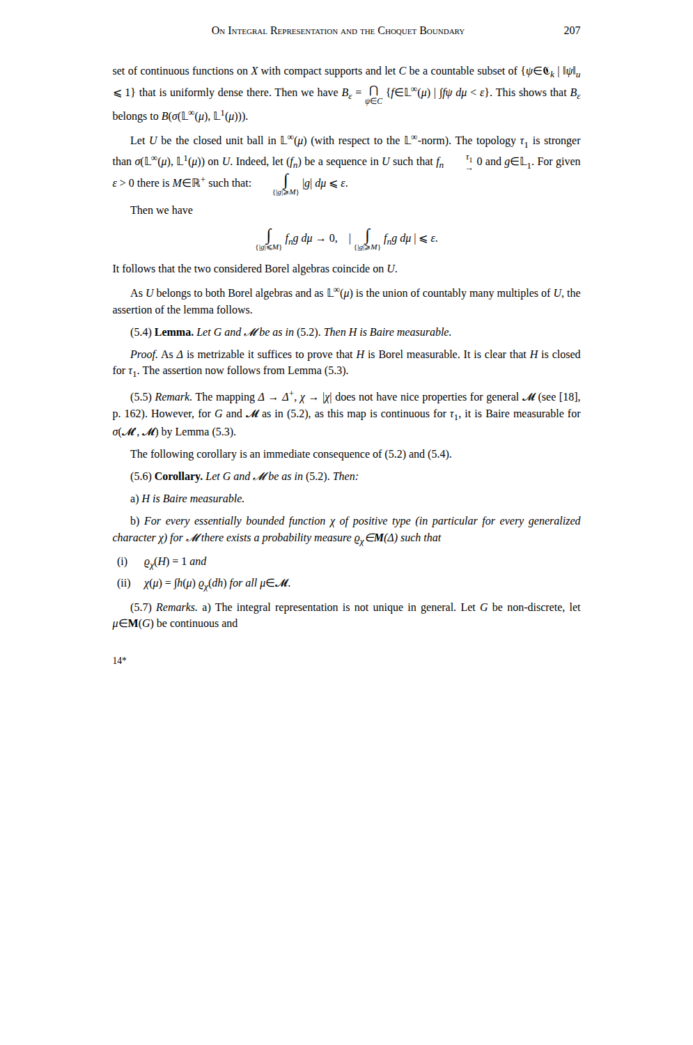On Integral Representation and the Choquet Boundary 207
set of continuous functions on X with compact supports and let C be a countable subset of {ψ∈𝕮k | ‖ψ‖u ⩽ 1} that is uniformly dense there. Then we have Bε = ⋂ψ∈C {f∈𝕃∞(μ) | ∫fψ dμ < ε}. This shows that Bε belongs to B(σ(𝕃∞(μ), 𝕃1(μ))).
Let U be the closed unit ball in 𝕃∞(μ) (with respect to the 𝕃∞-norm). The topology τ1 is stronger than σ(𝕃∞(μ), 𝕃1(μ)) on U. Indeed, let (fn) be a sequence in U such that fn τ1→ 0 and g∈𝕃1. For given ε > 0 there is M∈ℝ+ such that: ∫{|g|⩾M} |g| dμ ⩽ ε.
Then we have
∫{|g|⩽M} fng dμ → 0, | ∫{|g|⩾M} fng dμ | ⩽ ε.
It follows that the two considered Borel algebras coincide on U.
As U belongs to both Borel algebras and as 𝕃∞(μ) is the union of countably many multiples of U, the assertion of the lemma follows.
(5.4) Lemma. Let G and 𝓜 be as in (5.2). Then H is Baire measurable.
Proof. As Δ is metrizable it suffices to prove that H is Borel measurable. It is clear that H is closed for τ1. The assertion now follows from Lemma (5.3).
(5.5) Remark. The mapping Δ → Δ+, χ → |χ| does not have nice properties for general 𝓜 (see [18], p. 162). However, for G and 𝓜 as in (5.2), as this map is continuous for τ1, it is Baire measurable for σ(𝓜′, 𝓜) by Lemma (5.3).
The following corollary is an immediate consequence of (5.2) and (5.4).
(5.6) Corollary. Let G and 𝓜 be as in (5.2). Then:
a) H is Baire measurable.
b) For every essentially bounded function χ of positive type (in particular for every generalized character χ) for 𝓜 there exists a probability measure ϱχ∈M(Δ) such that
(i) ϱχ(H) = 1 and
(ii) χ(μ) = ∫h(μ) ϱχ(dh) for all μ∈𝓜.
(5.7) Remarks. a) The integral representation is not unique in general. Let G be non-discrete, let μ∈M(G) be continuous and
14*